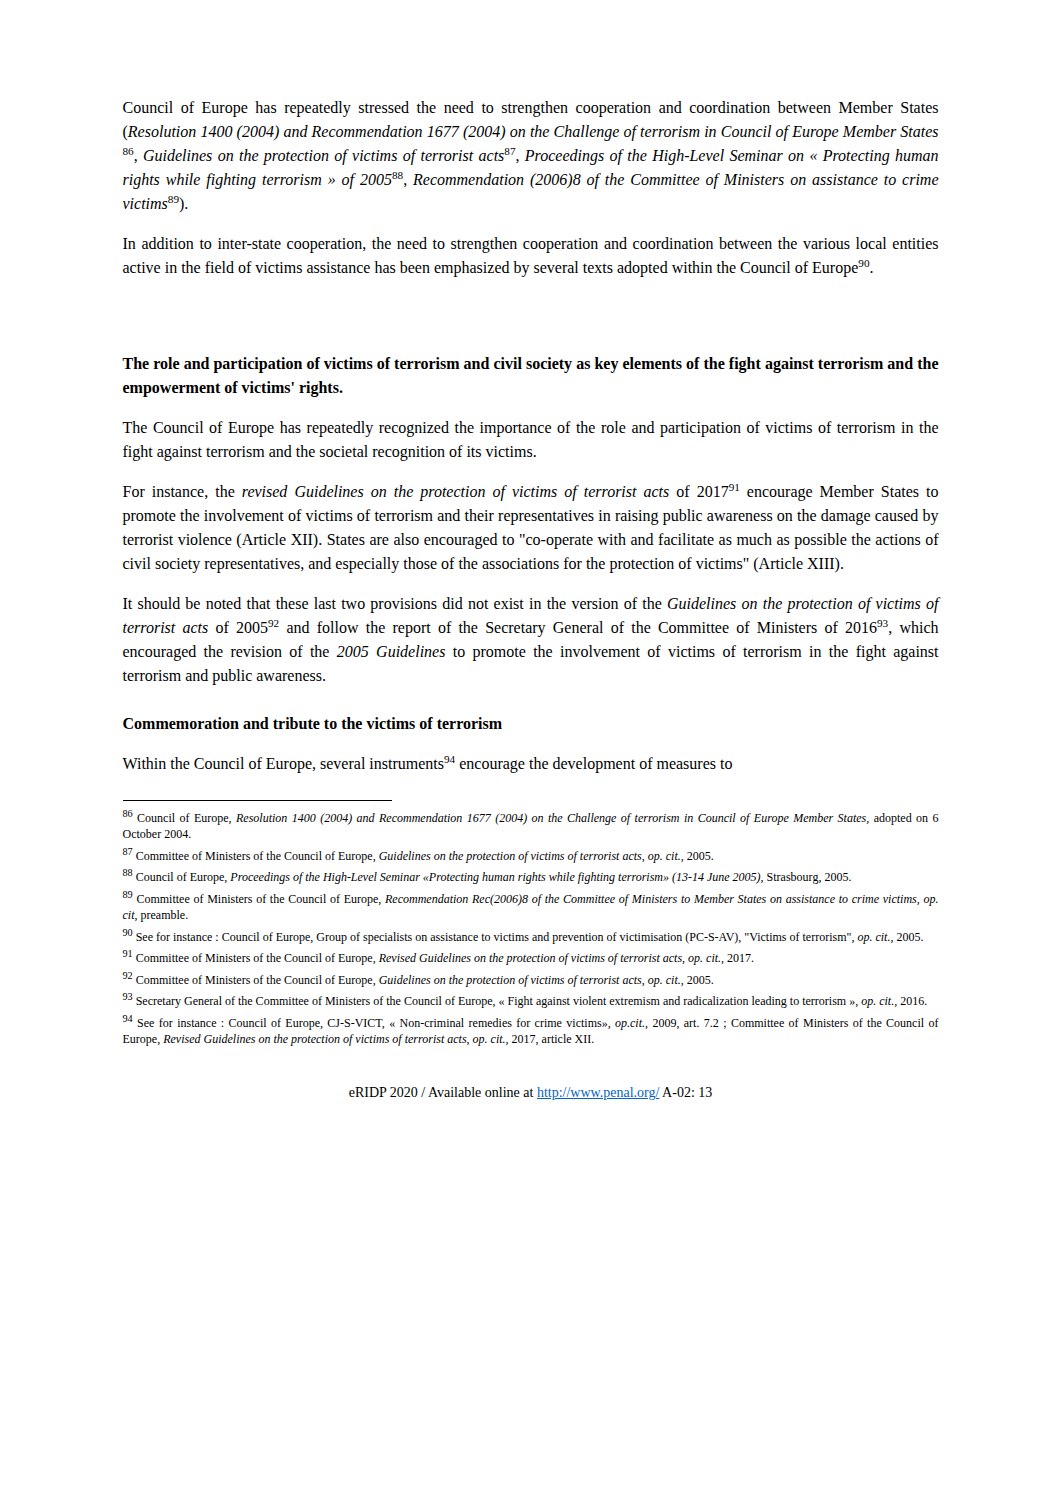Council of Europe has repeatedly stressed the need to strengthen cooperation and coordination between Member States (Resolution 1400 (2004) and Recommendation 1677 (2004) on the Challenge of terrorism in Council of Europe Member States 86, Guidelines on the protection of victims of terrorist acts87, Proceedings of the High-Level Seminar on « Protecting human rights while fighting terrorism » of 200588, Recommendation (2006)8 of the Committee of Ministers on assistance to crime victims89).
In addition to inter-state cooperation, the need to strengthen cooperation and coordination between the various local entities active in the field of victims assistance has been emphasized by several texts adopted within the Council of Europe90.
The role and participation of victims of terrorism and civil society as key elements of the fight against terrorism and the empowerment of victims' rights.
The Council of Europe has repeatedly recognized the importance of the role and participation of victims of terrorism in the fight against terrorism and the societal recognition of its victims.
For instance, the revised Guidelines on the protection of victims of terrorist acts of 201791 encourage Member States to promote the involvement of victims of terrorism and their representatives in raising public awareness on the damage caused by terrorist violence (Article XII). States are also encouraged to "co-operate with and facilitate as much as possible the actions of civil society representatives, and especially those of the associations for the protection of victims" (Article XIII).
It should be noted that these last two provisions did not exist in the version of the Guidelines on the protection of victims of terrorist acts of 200592 and follow the report of the Secretary General of the Committee of Ministers of 201693, which encouraged the revision of the 2005 Guidelines to promote the involvement of victims of terrorism in the fight against terrorism and public awareness.
Commemoration and tribute to the victims of terrorism
Within the Council of Europe, several instruments94 encourage the development of measures to
86 Council of Europe, Resolution 1400 (2004) and Recommendation 1677 (2004) on the Challenge of terrorism in Council of Europe Member States, adopted on 6 October 2004.
87 Committee of Ministers of the Council of Europe, Guidelines on the protection of victims of terrorist acts, op. cit., 2005.
88 Council of Europe, Proceedings of the High-Level Seminar «Protecting human rights while fighting terrorism» (13-14 June 2005), Strasbourg, 2005.
89 Committee of Ministers of the Council of Europe, Recommendation Rec(2006)8 of the Committee of Ministers to Member States on assistance to crime victims, op. cit, preamble.
90 See for instance : Council of Europe, Group of specialists on assistance to victims and prevention of victimisation (PC-S-AV), "Victims of terrorism", op. cit., 2005.
91 Committee of Ministers of the Council of Europe, Revised Guidelines on the protection of victims of terrorist acts, op. cit., 2017.
92 Committee of Ministers of the Council of Europe, Guidelines on the protection of victims of terrorist acts, op. cit., 2005.
93 Secretary General of the Committee of Ministers of the Council of Europe, « Fight against violent extremism and radicalization leading to terrorism », op. cit., 2016.
94 See for instance : Council of Europe, CJ-S-VICT, « Non-criminal remedies for crime victims», op.cit., 2009, art. 7.2 ; Committee of Ministers of the Council of Europe, Revised Guidelines on the protection of victims of terrorist acts, op. cit., 2017, article XII.
eRIDP 2020 / Available online at http://www.penal.org/ A-02: 13